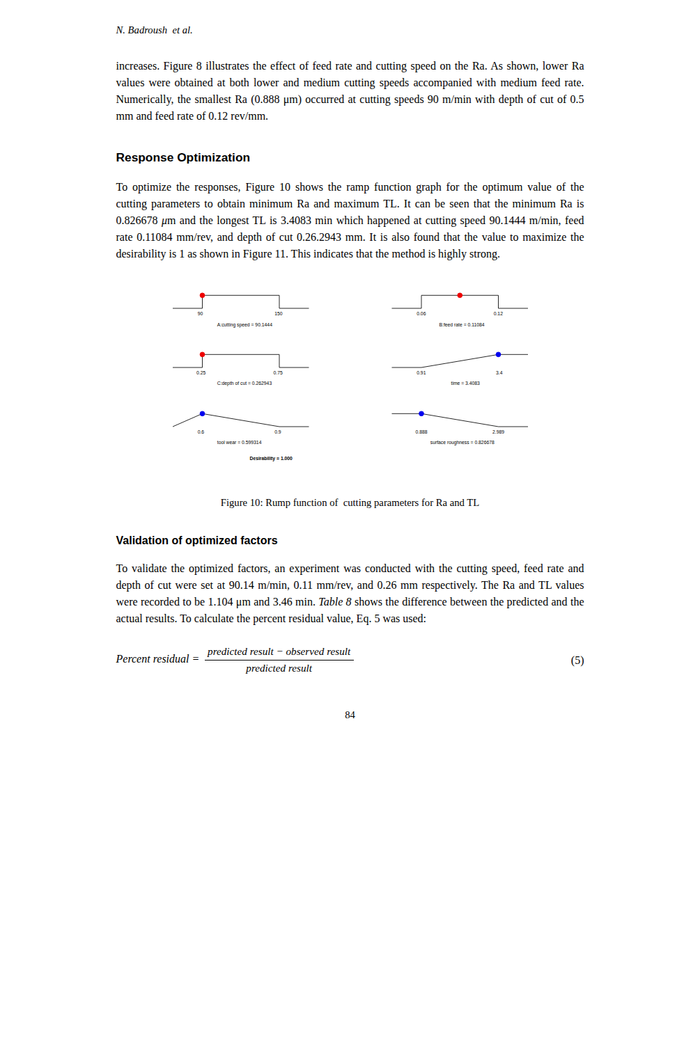N. Badroush et al.
increases. Figure 8 illustrates the effect of feed rate and cutting speed on the Ra. As shown, lower Ra values were obtained at both lower and medium cutting speeds accompanied with medium feed rate. Numerically, the smallest Ra (0.888 μm) occurred at cutting speeds 90 m/min with depth of cut of 0.5 mm and feed rate of 0.12 rev/mm.
Response Optimization
To optimize the responses, Figure 10 shows the ramp function graph for the optimum value of the cutting parameters to obtain minimum Ra and maximum TL. It can be seen that the minimum Ra is 0.826678 μm and the longest TL is 3.4083 min which happened at cutting speed 90.1444 m/min, feed rate 0.11084 mm/rev, and depth of cut 0.26.2943 mm. It is also found that the value to maximize the desirability is 1 as shown in Figure 11. This indicates that the method is highly strong.
90 150 0.06 0.12 A:cutting speed = 90.1444 B:feed rate = 0.11084 0.25 0.75 0.91 3.4 C:depth of cut = 0.262943 time = 3.4083 0.6 0.9 0.888 2.989 tool wear = 0.599314 surface roughness = 0.826678 Desirability = 1.000
Figure 10: Rump function of cutting parameters for Ra and TL
Validation of optimized factors
To validate the optimized factors, an experiment was conducted with the cutting speed, feed rate and depth of cut were set at 90.14 m/min, 0.11 mm/rev, and 0.26 mm respectively. The Ra and TL values were recorded to be 1.104 μm and 3.46 min. Table 8 shows the difference between the predicted and the actual results. To calculate the percent residual value, Eq. 5 was used:
Percent residual = predicted result − observed result predicted result
(5)
84